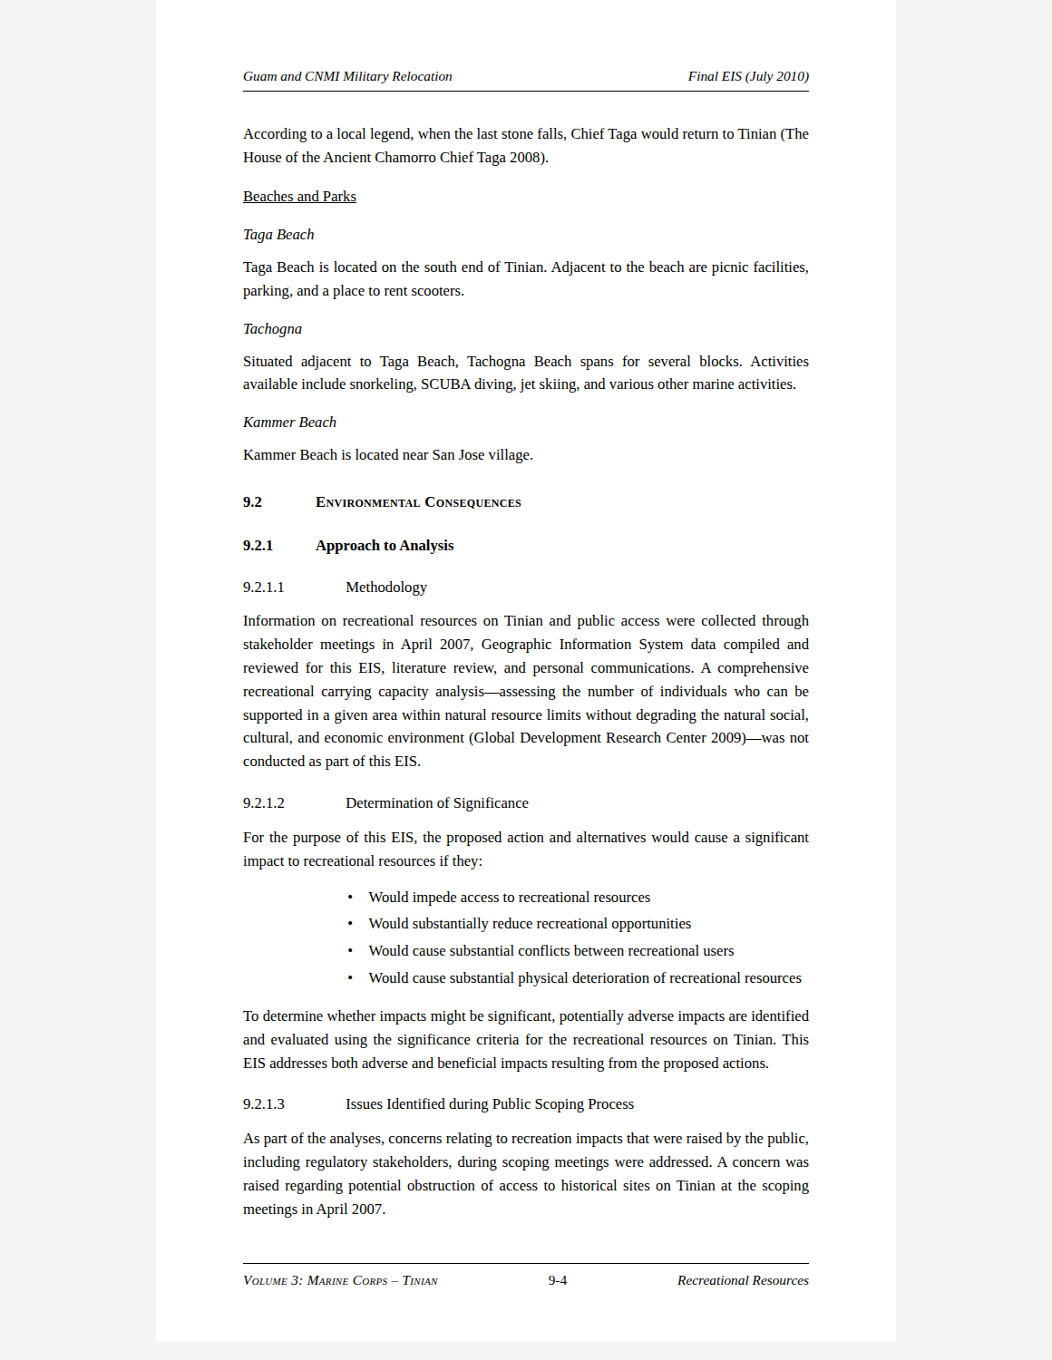Guam and CNMI Military Relocation Final EIS (July 2010)
According to a local legend, when the last stone falls, Chief Taga would return to Tinian (The House of the Ancient Chamorro Chief Taga 2008).
Beaches and Parks
Taga Beach
Taga Beach is located on the south end of Tinian. Adjacent to the beach are picnic facilities, parking, and a place to rent scooters.
Tachogna
Situated adjacent to Taga Beach, Tachogna Beach spans for several blocks. Activities available include snorkeling, SCUBA diving, jet skiing, and various other marine activities.
Kammer Beach
Kammer Beach is located near San Jose village.
9.2 Environmental Consequences
9.2.1 Approach to Analysis
9.2.1.1 Methodology
Information on recreational resources on Tinian and public access were collected through stakeholder meetings in April 2007, Geographic Information System data compiled and reviewed for this EIS, literature review, and personal communications. A comprehensive recreational carrying capacity analysis—assessing the number of individuals who can be supported in a given area within natural resource limits without degrading the natural social, cultural, and economic environment (Global Development Research Center 2009)—was not conducted as part of this EIS.
9.2.1.2 Determination of Significance
For the purpose of this EIS, the proposed action and alternatives would cause a significant impact to recreational resources if they:
Would impede access to recreational resources
Would substantially reduce recreational opportunities
Would cause substantial conflicts between recreational users
Would cause substantial physical deterioration of recreational resources
To determine whether impacts might be significant, potentially adverse impacts are identified and evaluated using the significance criteria for the recreational resources on Tinian. This EIS addresses both adverse and beneficial impacts resulting from the proposed actions.
9.2.1.3 Issues Identified during Public Scoping Process
As part of the analyses, concerns relating to recreation impacts that were raised by the public, including regulatory stakeholders, during scoping meetings were addressed. A concern was raised regarding potential obstruction of access to historical sites on Tinian at the scoping meetings in April 2007.
Volume 3: Marine Corps – Tinian 9-4 Recreational Resources